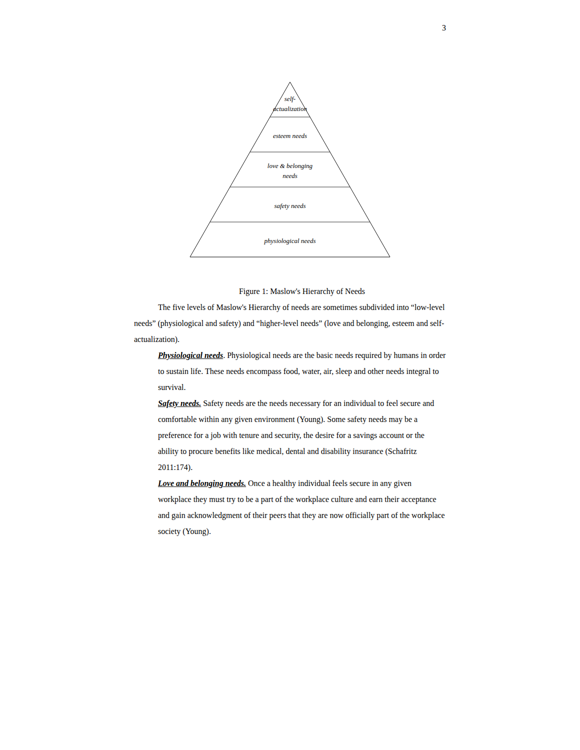3
self- actualization esteem needs love & belonging needs safety needs physiological needs
Figure 1: Maslow's Hierarchy of Needs
The five levels of Maslow's Hierarchy of needs are sometimes subdivided into “low-level needs” (physiological and safety) and “higher-level needs” (love and belonging, esteem and self-actualization).
Physiological needs. Physiological needs are the basic needs required by humans in order to sustain life. These needs encompass food, water, air, sleep and other needs integral to survival.
Safety needs. Safety needs are the needs necessary for an individual to feel secure and comfortable within any given environment (Young). Some safety needs may be a preference for a job with tenure and security, the desire for a savings account or the ability to procure benefits like medical, dental and disability insurance (Schafritz 2011:174).
Love and belonging needs. Once a healthy individual feels secure in any given workplace they must try to be a part of the workplace culture and earn their acceptance and gain acknowledgment of their peers that they are now officially part of the workplace society (Young).